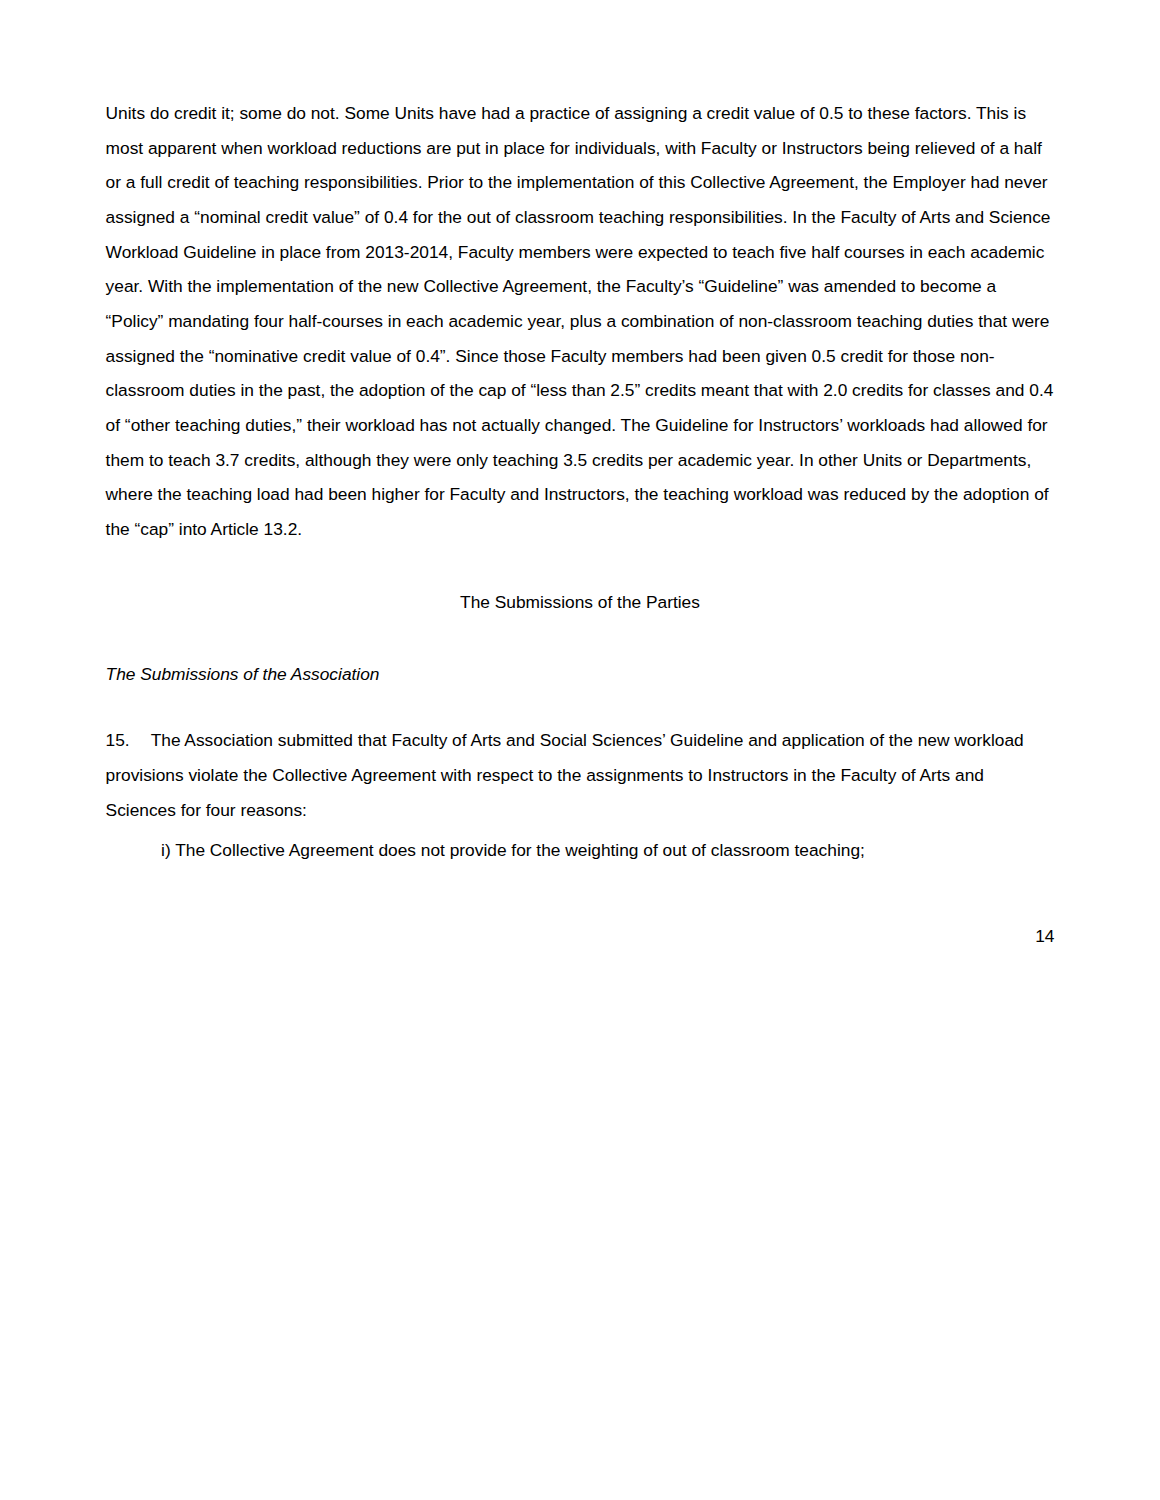Units do credit it; some do not. Some Units have had a practice of assigning a credit value of 0.5 to these factors. This is most apparent when workload reductions are put in place for individuals, with Faculty or Instructors being relieved of a half or a full credit of teaching responsibilities. Prior to the implementation of this Collective Agreement, the Employer had never assigned a “nominal credit value” of 0.4 for the out of classroom teaching responsibilities. In the Faculty of Arts and Science Workload Guideline in place from 2013-2014, Faculty members were expected to teach five half courses in each academic year. With the implementation of the new Collective Agreement, the Faculty’s “Guideline” was amended to become a “Policy” mandating four half-courses in each academic year, plus a combination of non-classroom teaching duties that were assigned the “nominative credit value of 0.4”. Since those Faculty members had been given 0.5 credit for those non-classroom duties in the past, the adoption of the cap of “less than 2.5” credits meant that with 2.0 credits for classes and 0.4 of “other teaching duties,” their workload has not actually changed. The Guideline for Instructors’ workloads had allowed for them to teach 3.7 credits, although they were only teaching 3.5 credits per academic year. In other Units or Departments, where the teaching load had been higher for Faculty and Instructors, the teaching workload was reduced by the adoption of the “cap” into Article 13.2.
The Submissions of the Parties
The Submissions of the Association
15. The Association submitted that Faculty of Arts and Social Sciences’ Guideline and application of the new workload provisions violate the Collective Agreement with respect to the assignments to Instructors in the Faculty of Arts and Sciences for four reasons:
i) The Collective Agreement does not provide for the weighting of out of classroom teaching;
14